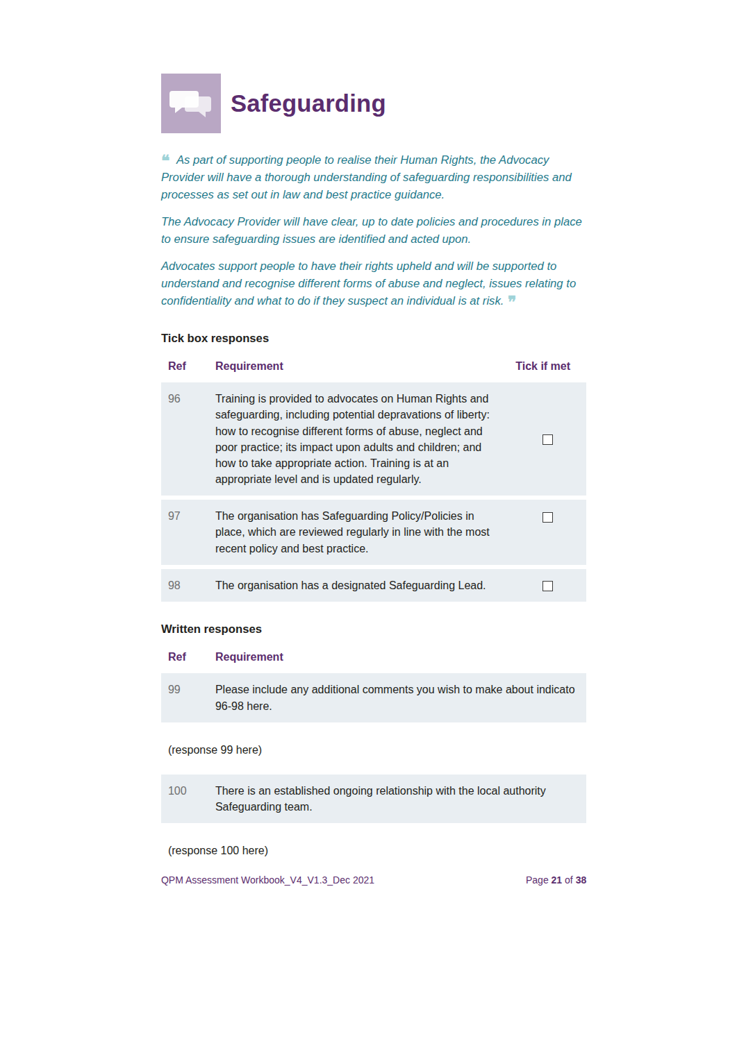Safeguarding
❝As part of supporting people to realise their Human Rights, the Advocacy Provider will have a thorough understanding of safeguarding responsibilities and processes as set out in law and best practice guidance.
The Advocacy Provider will have clear, up to date policies and procedures in place to ensure safeguarding issues are identified and acted upon.
Advocates support people to have their rights upheld and will be supported to understand and recognise different forms of abuse and neglect, issues relating to confidentiality and what to do if they suspect an individual is at risk.❞
Tick box responses
| Ref | Requirement | Tick if met |
| --- | --- | --- |
| 96 | Training is provided to advocates on Human Rights and safeguarding, including potential depravations of liberty: how to recognise different forms of abuse, neglect and poor practice; its impact upon adults and children; and how to take appropriate action. Training is at an appropriate level and is updated regularly. | |
| 97 | The organisation has Safeguarding Policy/Policies in place, which are reviewed regularly in line with the most recent policy and best practice. | |
| 98 | The organisation has a designated Safeguarding Lead. | |
Written responses
| Ref | Requirement |
| --- | --- |
| 99 | Please include any additional comments you wish to make about indicato 96-98 here. |
(response 99 here)
| 100 | There is an established ongoing relationship with the local authority Safeguarding team. |
(response 100 here)
QPM Assessment Workbook_V4_V1.3_Dec 2021
Page 21 of 38